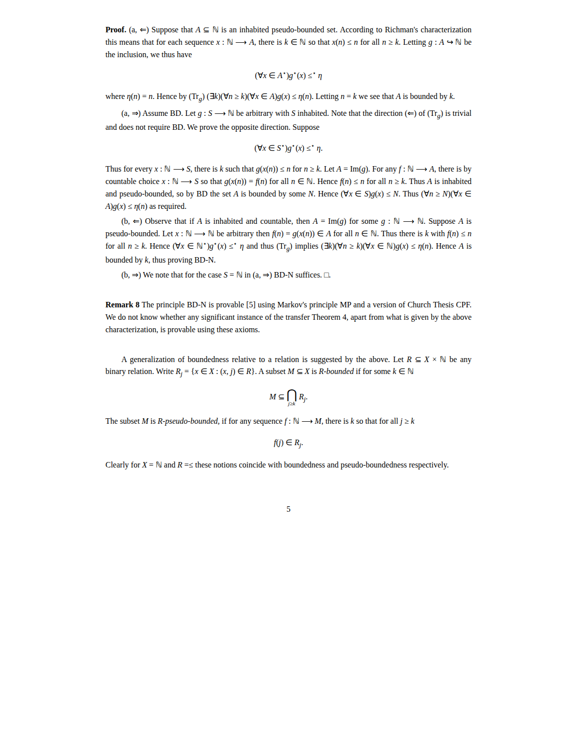Proof. (a, ⇐) Suppose that A ⊆ ℕ is an inhabited pseudo-bounded set. According to Richman's characterization this means that for each sequence x : ℕ ⟶ A, there is k ∈ ℕ so that x(n) ≤ n for all n ≥ k. Letting g : A ↪ ℕ be the inclusion, we thus have
(∀x ∈ A⋆)g⋆(x) ≤⋆ η
where η(n) = n. Hence by (Trg) (∃k)(∀n ≥ k)(∀x ∈ A)g(x) ≤ η(n). Letting n = k we see that A is bounded by k.
(a, ⇒) Assume BD. Let g : S ⟶ ℕ be arbitrary with S inhabited. Note that the direction (⇐) of (Trg) is trivial and does not require BD. We prove the opposite direction. Suppose
(∀x ∈ S⋆)g⋆(x) ≤⋆ η.
Thus for every x : ℕ ⟶ S, there is k such that g(x(n)) ≤ n for n ≥ k. Let A = Im(g). For any f : ℕ ⟶ A, there is by countable choice x : ℕ ⟶ S so that g(x(n)) = f(n) for all n ∈ ℕ. Hence f(n) ≤ n for all n ≥ k. Thus A is inhabited and pseudo-bounded, so by BD the set A is bounded by some N. Hence (∀x ∈ S)g(x) ≤ N. Thus (∀n ≥ N)(∀x ∈ A)g(x) ≤ η(n) as required.
(b, ⇐) Observe that if A is inhabited and countable, then A = Im(g) for some g : ℕ ⟶ ℕ. Suppose A is pseudo-bounded. Let x : ℕ ⟶ ℕ be arbitrary then f(n) = g(x(n)) ∈ A for all n ∈ ℕ. Thus there is k with f(n) ≤ n for all n ≥ k. Hence (∀x ∈ ℕ⋆)g⋆(x) ≤⋆ η and thus (Trg) implies (∃k)(∀n ≥ k)(∀x ∈ ℕ)g(x) ≤ η(n). Hence A is bounded by k, thus proving BD-N.
(b, ⇒) We note that for the case S = ℕ in (a, ⇒) BD-N suffices. □.
Remark 8 The principle BD-N is provable [5] using Markov's principle MP and a version of Church Thesis CPF. We do not know whether any significant instance of the transfer Theorem 4, apart from what is given by the above characterization, is provable using these axioms.
A generalization of boundedness relative to a relation is suggested by the above. Let R ⊆ X × ℕ be any binary relation. Write Rj = {x ∈ X : (x, j) ∈ R}. A subset M ⊆ X is R-bounded if for some k ∈ ℕ
M ⊆ ⋂j≥k Rj.
The subset M is R-pseudo-bounded, if for any sequence f : ℕ ⟶ M, there is k so that for all j ≥ k
f(j) ∈ Rj.
Clearly for X = ℕ and R =≤ these notions coincide with boundedness and pseudo-boundedness respectively.
5